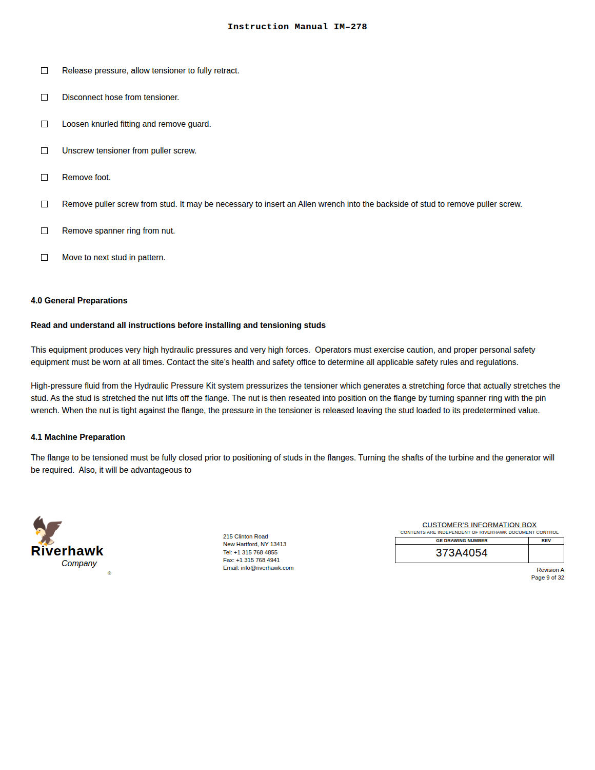Instruction Manual IM–278
Release pressure, allow tensioner to fully retract.
Disconnect hose from tensioner.
Loosen knurled fitting and remove guard.
Unscrew tensioner from puller screw.
Remove foot.
Remove puller screw from stud. It may be necessary to insert an Allen wrench into the backside of stud to remove puller screw.
Remove spanner ring from nut.
Move to next stud in pattern.
4.0 General Preparations
Read and understand all instructions before installing and tensioning studs
This equipment produces very high hydraulic pressures and very high forces. Operators must exercise caution, and proper personal safety equipment must be worn at all times. Contact the site’s health and safety office to determine all applicable safety rules and regulations.
High-pressure fluid from the Hydraulic Pressure Kit system pressurizes the tensioner which generates a stretching force that actually stretches the stud. As the stud is stretched the nut lifts off the flange. The nut is then reseated into position on the flange by turning spanner ring with the pin wrench. When the nut is tight against the flange, the pressure in the tensioner is released leaving the stud loaded to its predetermined value.
4.1 Machine Preparation
The flange to be tensioned must be fully closed prior to positioning of studs in the flanges. Turning the shafts of the turbine and the generator will be required. Also, it will be advantageous to
🦅 Riverhawk Company ®
215 Clinton Road
New Hartford, NY 13413
Tel: +1 315 768 4855
Fax: +1 315 768 4941
Email: info@riverhawk.com
CUSTOMER'S INFORMATION BOX
CONTENTS ARE INDEPENDENT OF RIVERHAWK DOCUMENT CONTROL
| GE DRAWING NUMBER | REV |
| --- | --- |
| 373A4054 | |
Revision A
Page 9 of 32